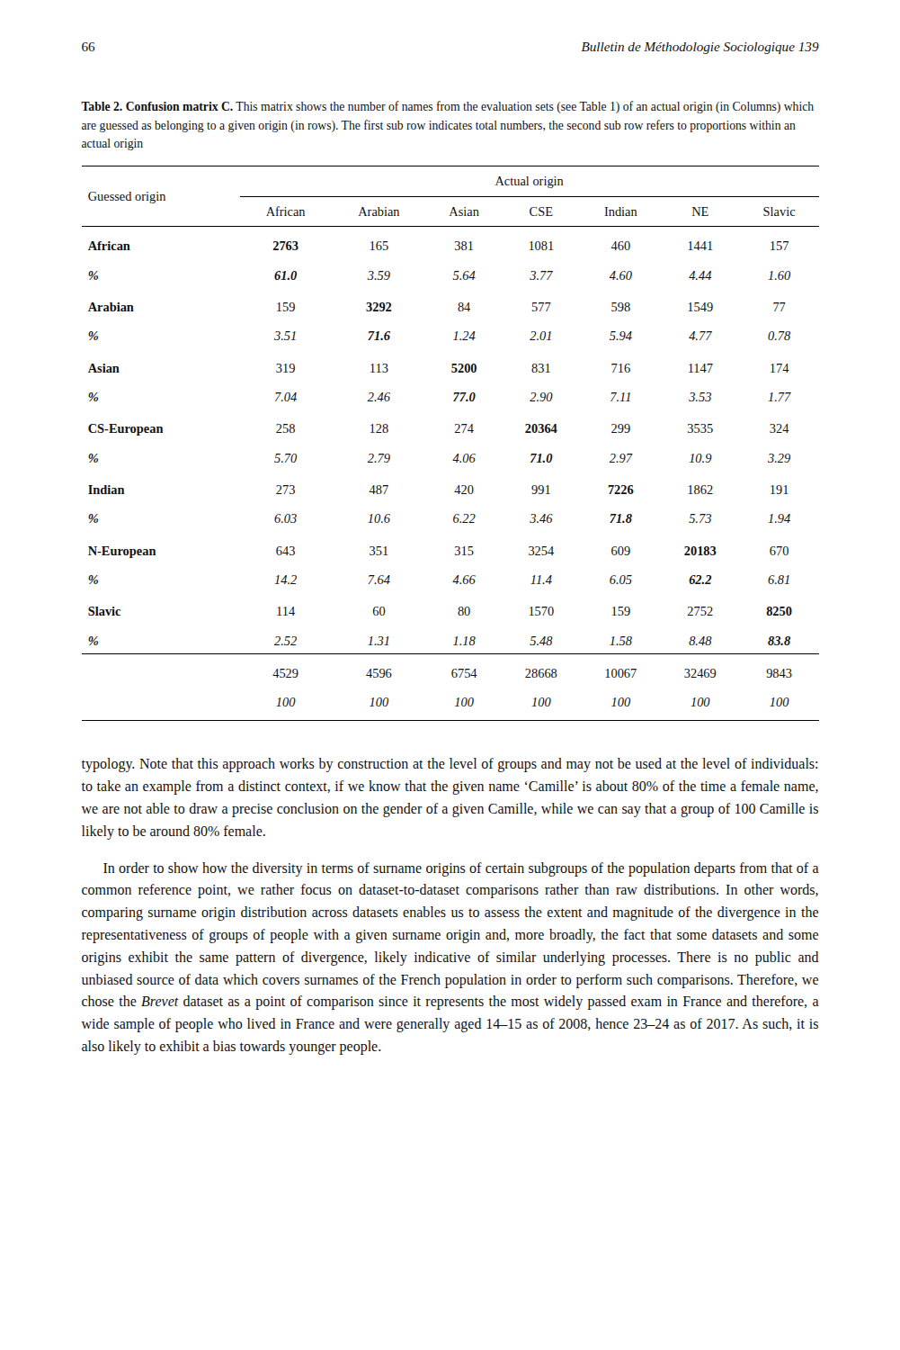66 Bulletin de Méthodologie Sociologique 139
Table 2. Confusion matrix C. This matrix shows the number of names from the evaluation sets (see Table 1) of an actual origin (in Columns) which are guessed as belonging to a given origin (in rows). The first sub row indicates total numbers, the second sub row refers to proportions within an actual origin
| Guessed origin | Actual origin |
| --- | --- |
| African | Arabian | Asian | CSE | Indian | NE | Slavic |
| African | 2763 | 165 | 381 | 1081 | 460 | 1441 | 157 |
| % | 61.0 | 3.59 | 5.64 | 3.77 | 4.60 | 4.44 | 1.60 |
| Arabian | 159 | 3292 | 84 | 577 | 598 | 1549 | 77 |
| % | 3.51 | 71.6 | 1.24 | 2.01 | 5.94 | 4.77 | 0.78 |
| Asian | 319 | 113 | 5200 | 831 | 716 | 1147 | 174 |
| % | 7.04 | 2.46 | 77.0 | 2.90 | 7.11 | 3.53 | 1.77 |
| CS-European | 258 | 128 | 274 | 20364 | 299 | 3535 | 324 |
| % | 5.70 | 2.79 | 4.06 | 71.0 | 2.97 | 10.9 | 3.29 |
| Indian | 273 | 487 | 420 | 991 | 7226 | 1862 | 191 |
| % | 6.03 | 10.6 | 6.22 | 3.46 | 71.8 | 5.73 | 1.94 |
| N-European | 643 | 351 | 315 | 3254 | 609 | 20183 | 670 |
| % | 14.2 | 7.64 | 4.66 | 11.4 | 6.05 | 62.2 | 6.81 |
| Slavic | 114 | 60 | 80 | 1570 | 159 | 2752 | 8250 |
| % | 2.52 | 1.31 | 1.18 | 5.48 | 1.58 | 8.48 | 83.8 |
| | 4529 | 4596 | 6754 | 28668 | 10067 | 32469 | 9843 |
| | 100 | 100 | 100 | 100 | 100 | 100 | 100 |
typology. Note that this approach works by construction at the level of groups and may not be used at the level of individuals: to take an example from a distinct context, if we know that the given name ‘Camille’ is about 80% of the time a female name, we are not able to draw a precise conclusion on the gender of a given Camille, while we can say that a group of 100 Camille is likely to be around 80% female.
In order to show how the diversity in terms of surname origins of certain subgroups of the population departs from that of a common reference point, we rather focus on dataset-to-dataset comparisons rather than raw distributions. In other words, comparing surname origin distribution across datasets enables us to assess the extent and magnitude of the divergence in the representativeness of groups of people with a given surname origin and, more broadly, the fact that some datasets and some origins exhibit the same pattern of divergence, likely indicative of similar underlying processes. There is no public and unbiased source of data which covers surnames of the French population in order to perform such comparisons. Therefore, we chose the Brevet dataset as a point of comparison since it represents the most widely passed exam in France and therefore, a wide sample of people who lived in France and were generally aged 14–15 as of 2008, hence 23–24 as of 2017. As such, it is also likely to exhibit a bias towards younger people.